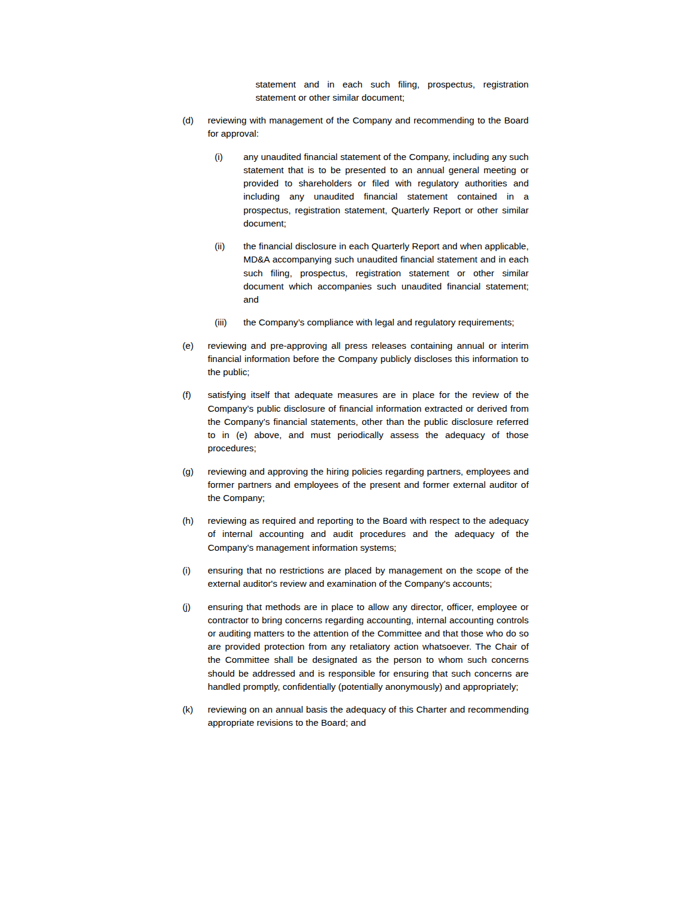statement and in each such filing, prospectus, registration statement or other similar document;
(d)
reviewing with management of the Company and recommending to the Board for approval:
(i)
any unaudited financial statement of the Company, including any such statement that is to be presented to an annual general meeting or provided to shareholders or filed with regulatory authorities and including any unaudited financial statement contained in a prospectus, registration statement, Quarterly Report or other similar document;
(ii)
the financial disclosure in each Quarterly Report and when applicable, MD&A accompanying such unaudited financial statement and in each such filing, prospectus, registration statement or other similar document which accompanies such unaudited financial statement; and
(iii)
the Company’s compliance with legal and regulatory requirements;
(e)
reviewing and pre-approving all press releases containing annual or interim financial information before the Company publicly discloses this information to the public;
(f)
satisfying itself that adequate measures are in place for the review of the Company’s public disclosure of financial information extracted or derived from the Company’s financial statements, other than the public disclosure referred to in (e) above, and must periodically assess the adequacy of those procedures;
(g)
reviewing and approving the hiring policies regarding partners, employees and former partners and employees of the present and former external auditor of the Company;
(h)
reviewing as required and reporting to the Board with respect to the adequacy of internal accounting and audit procedures and the adequacy of the Company’s management information systems;
(i)
ensuring that no restrictions are placed by management on the scope of the external auditor's review and examination of the Company's accounts;
(j)
ensuring that methods are in place to allow any director, officer, employee or contractor to bring concerns regarding accounting, internal accounting controls or auditing matters to the attention of the Committee and that those who do so are provided protection from any retaliatory action whatsoever. The Chair of the Committee shall be designated as the person to whom such concerns should be addressed and is responsible for ensuring that such concerns are handled promptly, confidentially (potentially anonymously) and appropriately;
(k)
reviewing on an annual basis the adequacy of this Charter and recommending appropriate revisions to the Board; and